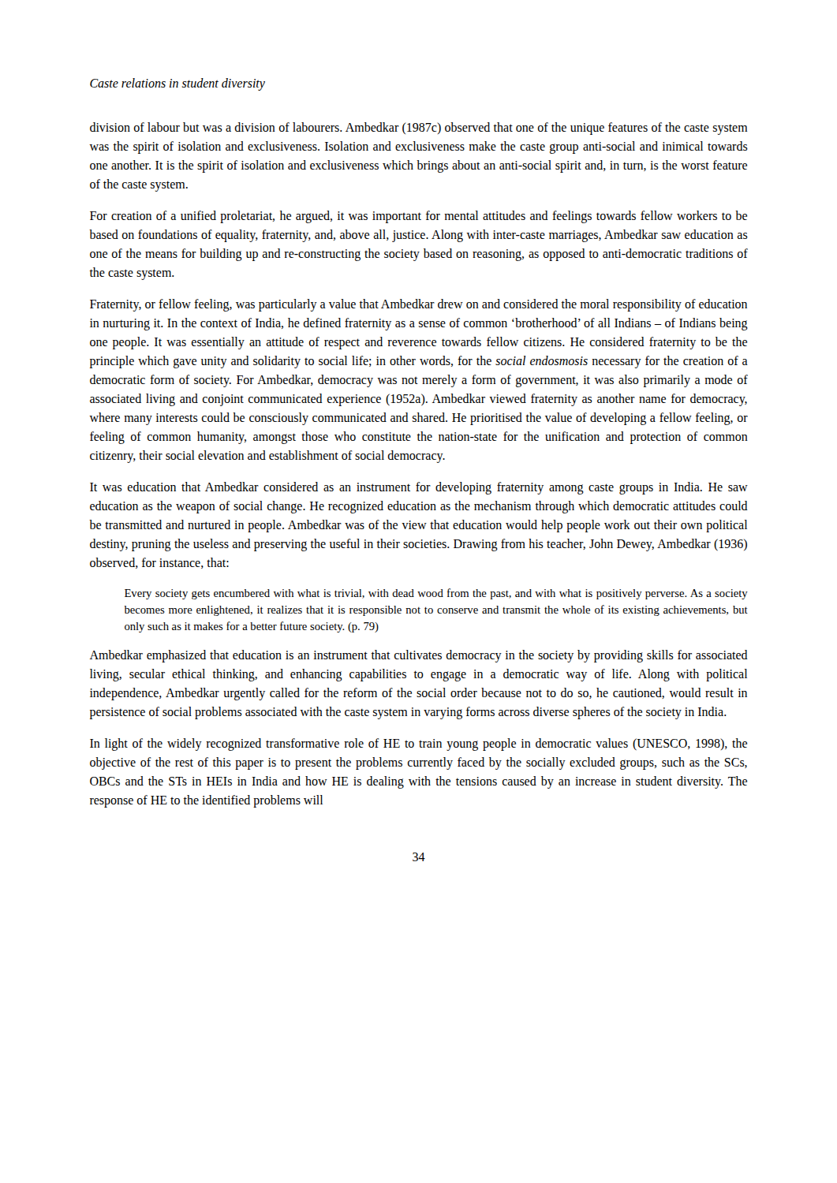Caste relations in student diversity
division of labour but was a division of labourers. Ambedkar (1987c) observed that one of the unique features of the caste system was the spirit of isolation and exclusiveness. Isolation and exclusiveness make the caste group anti-social and inimical towards one another. It is the spirit of isolation and exclusiveness which brings about an anti-social spirit and, in turn, is the worst feature of the caste system.
For creation of a unified proletariat, he argued, it was important for mental attitudes and feelings towards fellow workers to be based on foundations of equality, fraternity, and, above all, justice. Along with inter-caste marriages, Ambedkar saw education as one of the means for building up and re-constructing the society based on reasoning, as opposed to anti-democratic traditions of the caste system.
Fraternity, or fellow feeling, was particularly a value that Ambedkar drew on and considered the moral responsibility of education in nurturing it. In the context of India, he defined fraternity as a sense of common ‘brotherhood’ of all Indians – of Indians being one people. It was essentially an attitude of respect and reverence towards fellow citizens. He considered fraternity to be the principle which gave unity and solidarity to social life; in other words, for the social endosmosis necessary for the creation of a democratic form of society. For Ambedkar, democracy was not merely a form of government, it was also primarily a mode of associated living and conjoint communicated experience (1952a). Ambedkar viewed fraternity as another name for democracy, where many interests could be consciously communicated and shared. He prioritised the value of developing a fellow feeling, or feeling of common humanity, amongst those who constitute the nation-state for the unification and protection of common citizenry, their social elevation and establishment of social democracy.
It was education that Ambedkar considered as an instrument for developing fraternity among caste groups in India. He saw education as the weapon of social change. He recognized education as the mechanism through which democratic attitudes could be transmitted and nurtured in people. Ambedkar was of the view that education would help people work out their own political destiny, pruning the useless and preserving the useful in their societies. Drawing from his teacher, John Dewey, Ambedkar (1936) observed, for instance, that:
Every society gets encumbered with what is trivial, with dead wood from the past, and with what is positively perverse. As a society becomes more enlightened, it realizes that it is responsible not to conserve and transmit the whole of its existing achievements, but only such as it makes for a better future society. (p. 79)
Ambedkar emphasized that education is an instrument that cultivates democracy in the society by providing skills for associated living, secular ethical thinking, and enhancing capabilities to engage in a democratic way of life. Along with political independence, Ambedkar urgently called for the reform of the social order because not to do so, he cautioned, would result in persistence of social problems associated with the caste system in varying forms across diverse spheres of the society in India.
In light of the widely recognized transformative role of HE to train young people in democratic values (UNESCO, 1998), the objective of the rest of this paper is to present the problems currently faced by the socially excluded groups, such as the SCs, OBCs and the STs in HEIs in India and how HE is dealing with the tensions caused by an increase in student diversity. The response of HE to the identified problems will
34